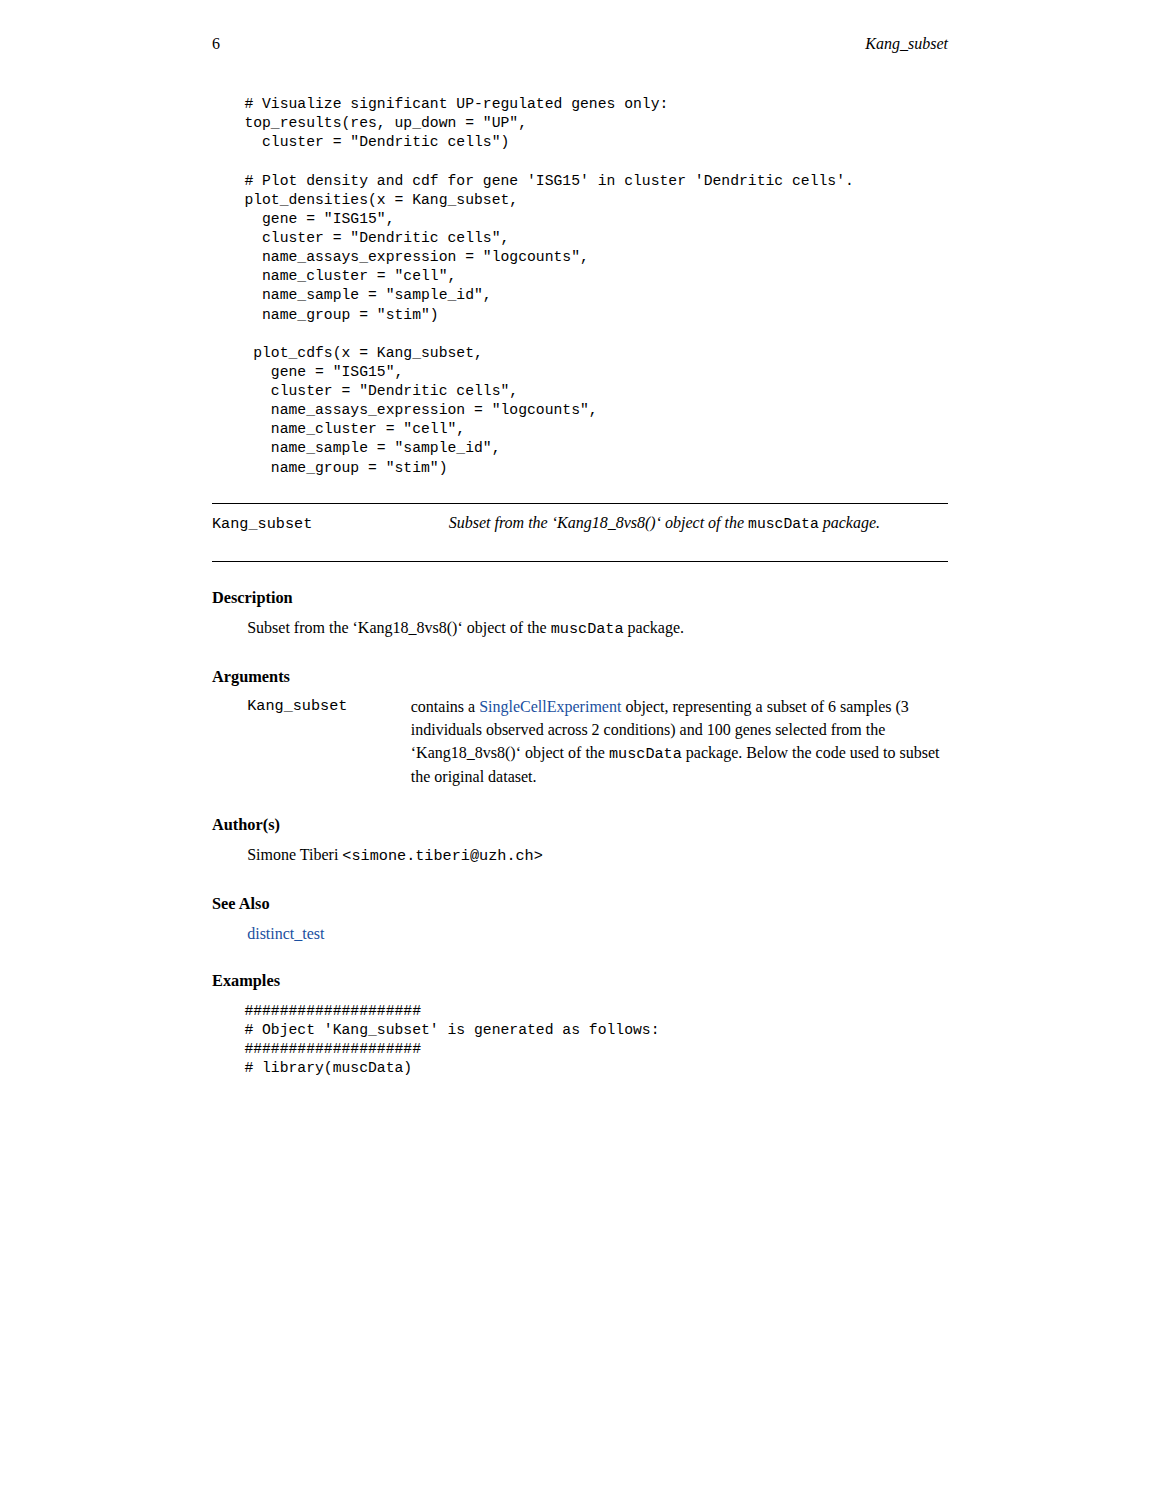6 Kang_subset
# Visualize significant UP-regulated genes only:
top_results(res, up_down = "UP",
  cluster = "Dendritic cells")

# Plot density and cdf for gene 'ISG15' in cluster 'Dendritic cells'.
plot_densities(x = Kang_subset,
  gene = "ISG15",
  cluster = "Dendritic cells",
  name_assays_expression = "logcounts",
  name_cluster = "cell",
  name_sample = "sample_id",
  name_group = "stim")

 plot_cdfs(x = Kang_subset,
   gene = "ISG15",
   cluster = "Dendritic cells",
   name_assays_expression = "logcounts",
   name_cluster = "cell",
   name_sample = "sample_id",
   name_group = "stim")
Kang_subset Subset from the ‘Kang18_8vs8()‘ object of the muscData package.
Description
Subset from the ‘Kang18_8vs8()‘ object of the muscData package.
Arguments
Kang_subset
contains a SingleCellExperiment object, representing a subset of 6 samples (3 individuals observed across 2 conditions) and 100 genes selected from the ‘Kang18_8vs8()‘ object of the muscData package. Below the code used to subset the original dataset.
Author(s)
Simone Tiberi <simone.tiberi@uzh.ch>
See Also
distinct_test
Examples
####################
# Object 'Kang_subset' is generated as follows:
####################
# library(muscData)